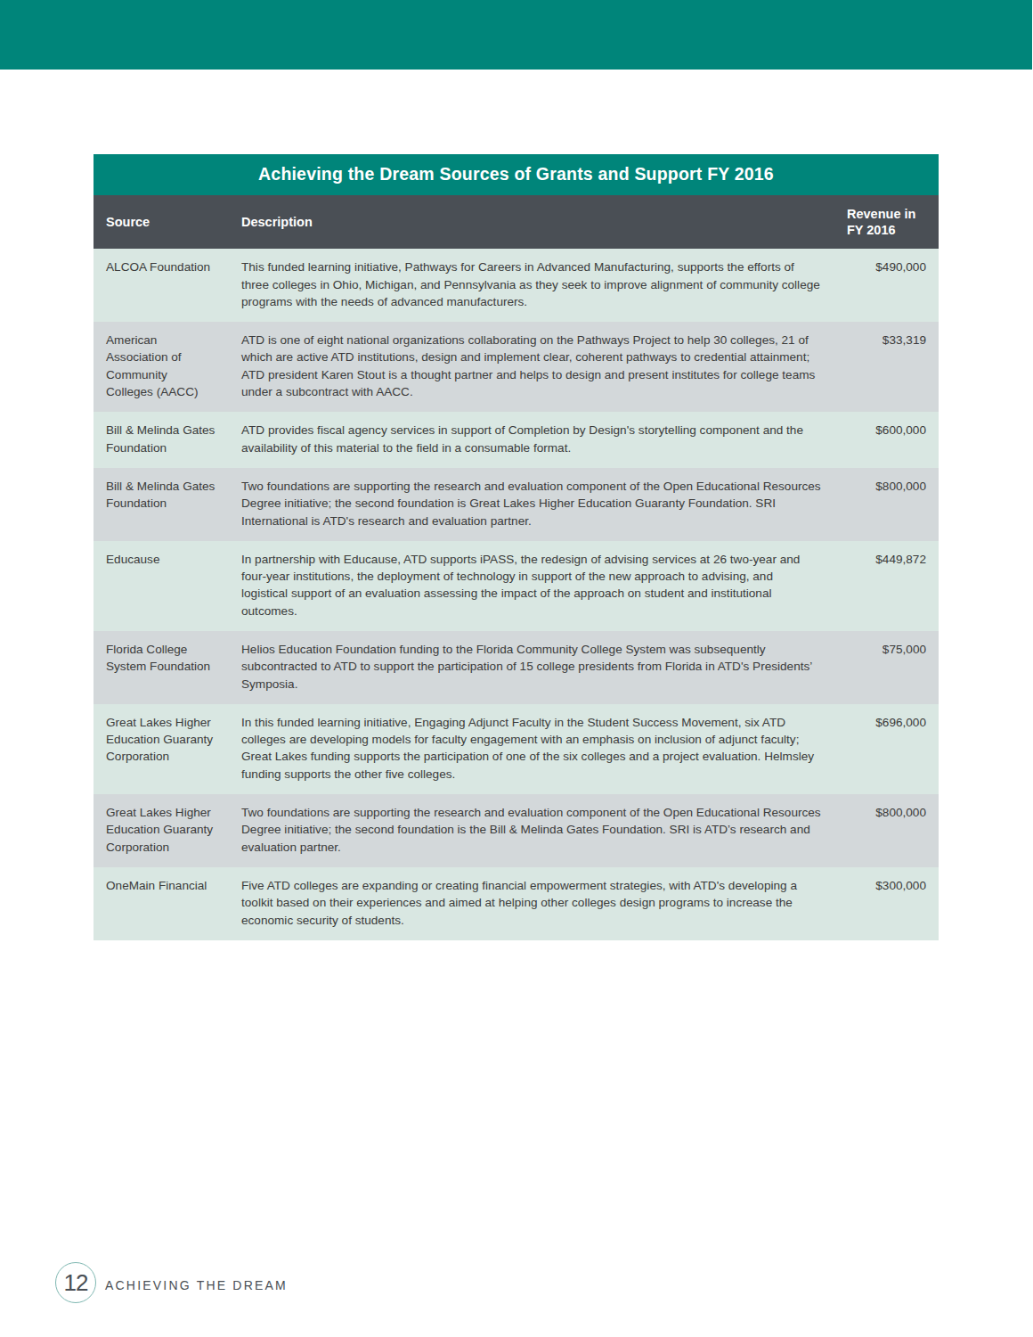Achieving the Dream Sources of Grants and Support FY 2016
| Source | Description | Revenue in FY 2016 |
| --- | --- | --- |
| ALCOA Foundation | This funded learning initiative, Pathways for Careers in Advanced Manufacturing, supports the efforts of three colleges in Ohio, Michigan, and Pennsylvania as they seek to improve alignment of community college programs with the needs of advanced manufacturers. | $490,000 |
| American Association of Community Colleges (AACC) | ATD is one of eight national organizations collaborating on the Pathways Project to help 30 colleges, 21 of which are active ATD institutions, design and implement clear, coherent pathways to credential attainment; ATD president Karen Stout is a thought partner and helps to design and present institutes for college teams under a subcontract with AACC. | $33,319 |
| Bill & Melinda Gates Foundation | ATD provides fiscal agency services in support of Completion by Design's storytelling component and the availability of this material to the field in a consumable format. | $600,000 |
| Bill & Melinda Gates Foundation | Two foundations are supporting the research and evaluation component of the Open Educational Resources Degree initiative; the second foundation is Great Lakes Higher Education Guaranty Foundation. SRI International is ATD's research and evaluation partner. | $800,000 |
| Educause | In partnership with Educause, ATD supports iPASS, the redesign of advising services at 26 two-year and four-year institutions, the deployment of technology in support of the new approach to advising, and logistical support of an evaluation assessing the impact of the approach on student and institutional outcomes. | $449,872 |
| Florida College System Foundation | Helios Education Foundation funding to the Florida Community College System was subsequently subcontracted to ATD to support the participation of 15 college presidents from Florida in ATD's Presidents’ Symposia. | $75,000 |
| Great Lakes Higher Education Guaranty Corporation | In this funded learning initiative, Engaging Adjunct Faculty in the Student Success Movement, six ATD colleges are developing models for faculty engagement with an emphasis on inclusion of adjunct faculty; Great Lakes funding supports the participation of one of the six colleges and a project evaluation. Helmsley funding supports the other five colleges. | $696,000 |
| Great Lakes Higher Education Guaranty Corporation | Two foundations are supporting the research and evaluation component of the Open Educational Resources Degree initiative; the second foundation is the Bill & Melinda Gates Foundation. SRI is ATD’s research and evaluation partner. | $800,000 |
| OneMain Financial | Five ATD colleges are expanding or creating financial empowerment strategies, with ATD's developing a toolkit based on their experiences and aimed at helping other colleges design programs to increase the economic security of students. | $300,000 |
12
Achieving the Dream